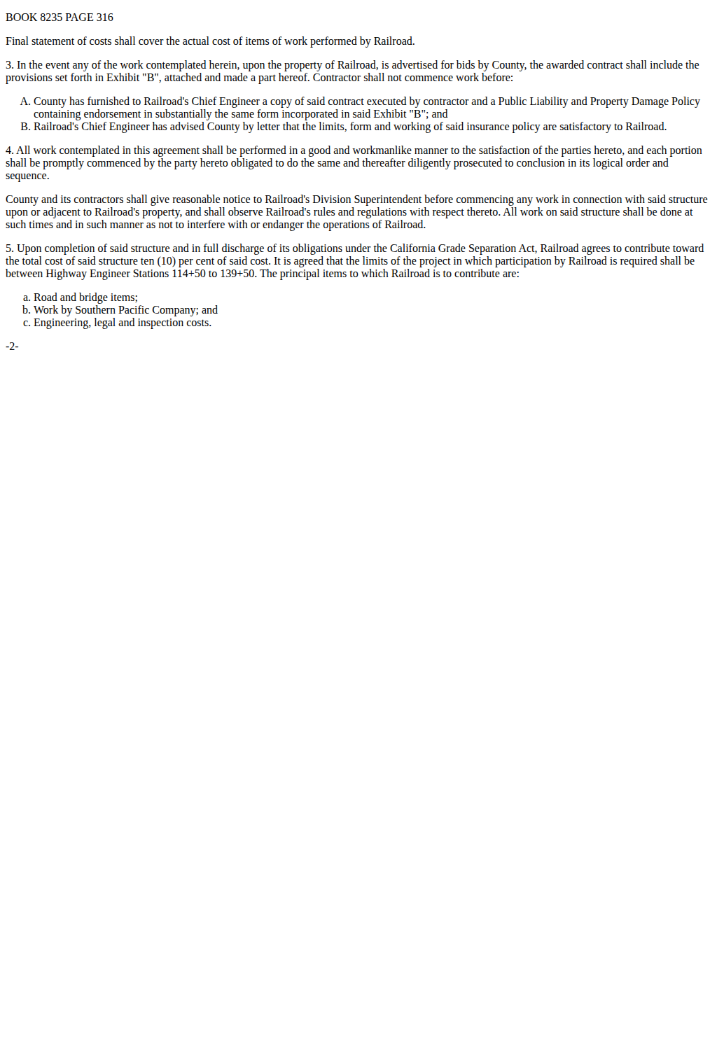BOOK 8235 PAGE 316
Final statement of costs shall cover the actual cost of items of work performed by Railroad.
3. In the event any of the work contemplated herein, upon the property of Railroad, is advertised for bids by County, the awarded contract shall include the provisions set forth in Exhibit "B", attached and made a part hereof. Contractor shall not commence work before:
County has furnished to Railroad's Chief Engineer a copy of said contract executed by contractor and a Public Liability and Property Damage Policy containing endorsement in substantially the same form incorporated in said Exhibit "B"; and
Railroad's Chief Engineer has advised County by letter that the limits, form and working of said insurance policy are satisfactory to Railroad.
4. All work contemplated in this agreement shall be performed in a good and workmanlike manner to the satisfaction of the parties hereto, and each portion shall be promptly commenced by the party hereto obligated to do the same and thereafter diligently prosecuted to conclusion in its logical order and sequence.
County and its contractors shall give reasonable notice to Railroad's Division Superintendent before commencing any work in connection with said structure upon or adjacent to Railroad's property, and shall observe Railroad's rules and regulations with respect thereto. All work on said structure shall be done at such times and in such manner as not to interfere with or endanger the operations of Railroad.
5. Upon completion of said structure and in full discharge of its obligations under the California Grade Separation Act, Railroad agrees to contribute toward the total cost of said structure ten (10) per cent of said cost. It is agreed that the limits of the project in which participation by Railroad is required shall be between Highway Engineer Stations 114+50 to 139+50. The principal items to which Railroad is to contribute are:
Road and bridge items;
Work by Southern Pacific Company; and
Engineering, legal and inspection costs.
-2-